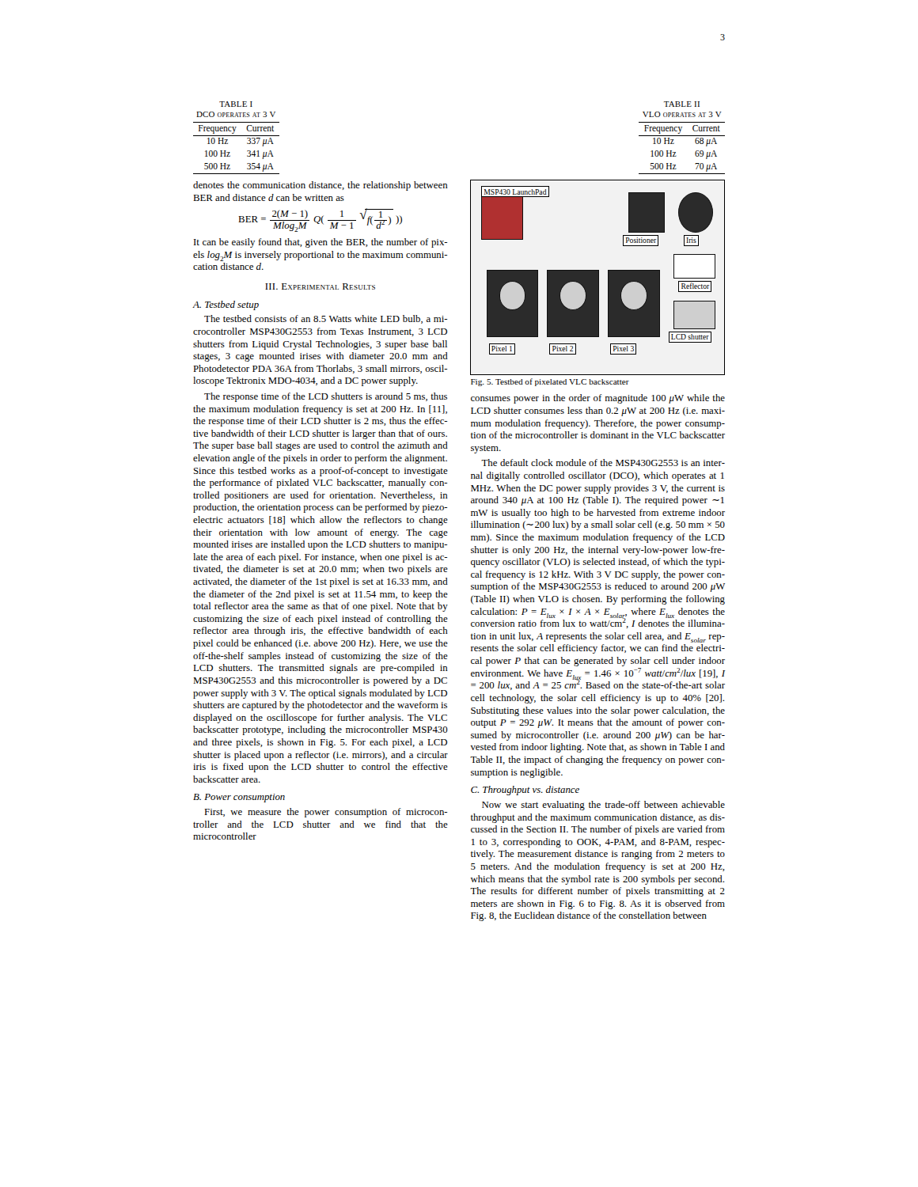3
TABLE I
DCO operates at 3 V
| Frequency | Current |
| --- | --- |
| 10 Hz | 337 μ A |
| 100 Hz | 341 μ A |
| 500 Hz | 354 μ A |
TABLE II
VLO operates at 3 V
| Frequency | Current |
| --- | --- |
| 10 Hz | 68 μ A |
| 100 Hz | 69 μ A |
| 500 Hz | 70 μ A |
denotes the communication distance, the relationship between BER and distance d can be written as
BER = 2(M − 1) Mlog2M Q( 1 M − 1 f(1 d2) ))
It can be easily found that, given the BER, the number of pixels log2M is inversely proportional to the maximum communication distance d.
III. Experimental Results
A. Testbed setup
The testbed consists of an 8.5 Watts white LED bulb, a microcontroller MSP430G2553 from Texas Instrument, 3 LCD shutters from Liquid Crystal Technologies, 3 super base ball stages, 3 cage mounted irises with diameter 20.0 mm and Photodetector PDA 36A from Thorlabs, 3 small mirrors, oscilloscope Tektronix MDO-4034, and a DC power supply.
The response time of the LCD shutters is around 5 ms, thus the maximum modulation frequency is set at 200 Hz. In [11], the response time of their LCD shutter is 2 ms, thus the effective bandwidth of their LCD shutter is larger than that of ours. The super base ball stages are used to control the azimuth and elevation angle of the pixels in order to perform the alignment. Since this testbed works as a proof-of-concept to investigate the performance of pixlated VLC backscatter, manually controlled positioners are used for orientation. Nevertheless, in production, the orientation process can be performed by piezoelectric actuators [18] which allow the reflectors to change their orientation with low amount of energy. The cage mounted irises are installed upon the LCD shutters to manipulate the area of each pixel. For instance, when one pixel is activated, the diameter is set at 20.0 mm; when two pixels are activated, the diameter of the 1st pixel is set at 16.33 mm, and the diameter of the 2nd pixel is set at 11.54 mm, to keep the total reflector area the same as that of one pixel. Note that by customizing the size of each pixel instead of controlling the reflector area through iris, the effective bandwidth of each pixel could be enhanced (i.e. above 200 Hz). Here, we use the off-the-shelf samples instead of customizing the size of the LCD shutters. The transmitted signals are pre-compiled in MSP430G2553 and this microcontroller is powered by a DC power supply with 3 V. The optical signals modulated by LCD shutters are captured by the photodetector and the waveform is displayed on the oscilloscope for further analysis. The VLC backscatter prototype, including the microcontroller MSP430 and three pixels, is shown in Fig. 5. For each pixel, a LCD shutter is placed upon a reflector (i.e. mirrors), and a circular iris is fixed upon the LCD shutter to control the effective backscatter area.
B. Power consumption
First, we measure the power consumption of microcontroller and the LCD shutter and we find that the microcontroller
MSP430 LaunchPad
Positioner
Iris
Reflector
LCD shutter
Pixel 1
Pixel 2
Pixel 3
Fig. 5. Testbed of pixelated VLC backscatter
consumes power in the order of magnitude 100 μ W while the LCD shutter consumes less than 0.2 μ W at 200 Hz (i.e. maximum modulation frequency). Therefore, the power consumption of the microcontroller is dominant in the VLC backscatter system.
The default clock module of the MSP430G2553 is an internal digitally controlled oscillator (DCO), which operates at 1 MHz. When the DC power supply provides 3 V, the current is around 340 μ A at 100 Hz (Table I). The required power ∼1 mW is usually too high to be harvested from extreme indoor illumination (∼200 lux) by a small solar cell (e.g. 50 mm × 50 mm). Since the maximum modulation frequency of the LCD shutter is only 200 Hz, the internal very-low-power low-frequency oscillator (VLO) is selected instead, of which the typical frequency is 12 kHz. With 3 V DC supply, the power consumption of the MSP430G2553 is reduced to around 200 μ W (Table II) when VLO is chosen. By performing the following calculation: P = Elux × I × A × Esolar, where Elux denotes the conversion ratio from lux to watt/cm2, I denotes the illumination in unit lux, A represents the solar cell area, and Esolar represents the solar cell efficiency factor, we can find the electrical power P that can be generated by solar cell under indoor environment. We have Elux = 1.46 × 10−7 watt/cm2/lux [19], I = 200 lux, and A = 25 cm2. Based on the state-of-the-art solar cell technology, the solar cell efficiency is up to 40% [20]. Substituting these values into the solar power calculation, the output P = 292 μW. It means that the amount of power consumed by microcontroller (i.e. around 200 μW) can be harvested from indoor lighting. Note that, as shown in Table I and Table II, the impact of changing the frequency on power consumption is negligible.
C. Throughput vs. distance
Now we start evaluating the trade-off between achievable throughput and the maximum communication distance, as discussed in the Section II. The number of pixels are varied from 1 to 3, corresponding to OOK, 4-PAM, and 8-PAM, respectively. The measurement distance is ranging from 2 meters to 5 meters. And the modulation frequency is set at 200 Hz, which means that the symbol rate is 200 symbols per second. The results for different number of pixels transmitting at 2 meters are shown in Fig. 6 to Fig. 8. As it is observed from Fig. 8, the Euclidean distance of the constellation between